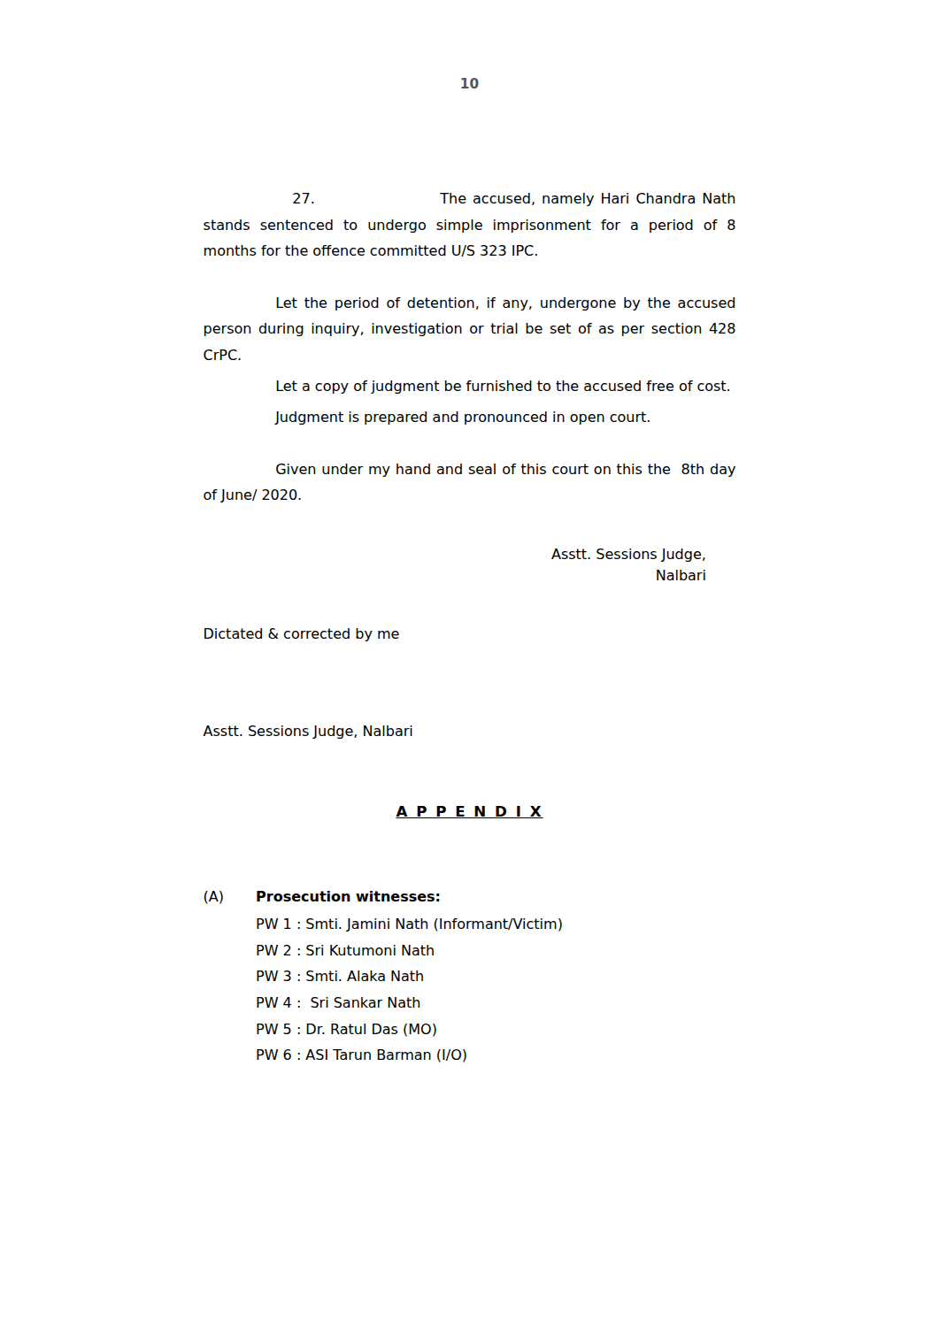10
27. The accused, namely Hari Chandra Nath stands sentenced to undergo simple imprisonment for a period of 8 months for the offence committed U/S 323 IPC.
Let the period of detention, if any, undergone by the accused person during inquiry, investigation or trial be set of as per section 428 CrPC.
Let a copy of judgment be furnished to the accused free of cost.
Judgment is prepared and pronounced in open court.
Given under my hand and seal of this court on this the 8th day of June/ 2020.
Asstt. Sessions Judge,
Nalbari
Dictated & corrected by me
Asstt. Sessions Judge, Nalbari
A P P E N D I X
(A) Prosecution witnesses:
PW 1 : Smti. Jamini Nath (Informant/Victim)
PW 2 : Sri Kutumoni Nath
PW 3 : Smti. Alaka Nath
PW 4 : Sri Sankar Nath
PW 5 : Dr. Ratul Das (MO)
PW 6 : ASI Tarun Barman (I/O)